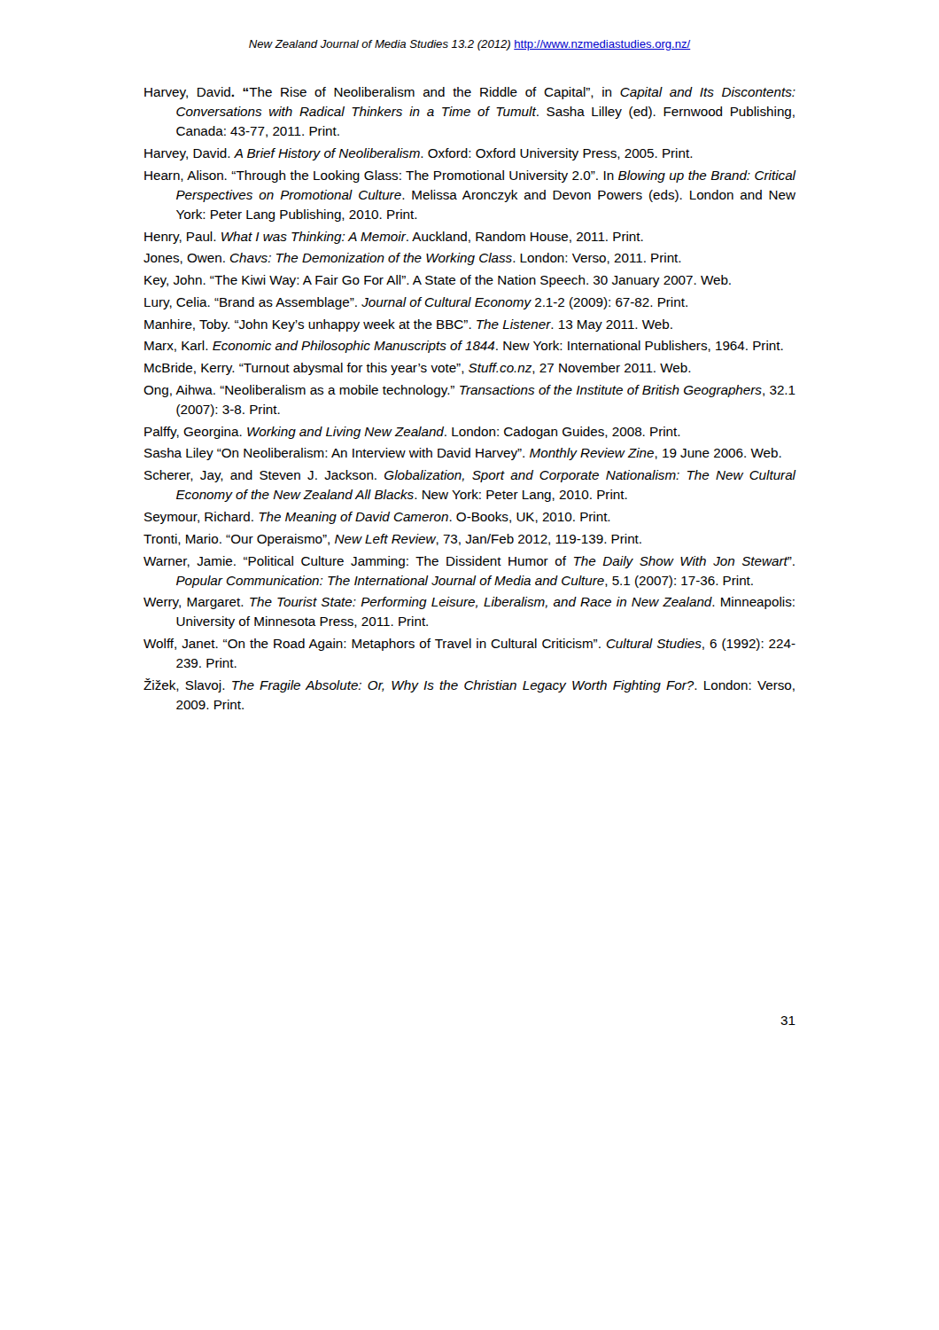New Zealand Journal of Media Studies 13.2 (2012) http://www.nzmediastudies.org.nz/
Harvey, David. “The Rise of Neoliberalism and the Riddle of Capital”, in Capital and Its Discontents: Conversations with Radical Thinkers in a Time of Tumult. Sasha Lilley (ed). Fernwood Publishing, Canada: 43-77, 2011. Print.
Harvey, David. A Brief History of Neoliberalism. Oxford: Oxford University Press, 2005. Print.
Hearn, Alison. “Through the Looking Glass: The Promotional University 2.0”. In Blowing up the Brand: Critical Perspectives on Promotional Culture. Melissa Aronczyk and Devon Powers (eds). London and New York: Peter Lang Publishing, 2010. Print.
Henry, Paul. What I was Thinking: A Memoir. Auckland, Random House, 2011. Print.
Jones, Owen. Chavs: The Demonization of the Working Class. London: Verso, 2011. Print.
Key, John. “The Kiwi Way: A Fair Go For All”. A State of the Nation Speech. 30 January 2007. Web.
Lury, Celia. “Brand as Assemblage”. Journal of Cultural Economy 2.1-2 (2009): 67-82. Print.
Manhire, Toby. “John Key’s unhappy week at the BBC”. The Listener. 13 May 2011. Web.
Marx, Karl. Economic and Philosophic Manuscripts of 1844. New York: International Publishers, 1964. Print.
McBride, Kerry. “Turnout abysmal for this year’s vote”, Stuff.co.nz, 27 November 2011. Web.
Ong, Aihwa. “Neoliberalism as a mobile technology.” Transactions of the Institute of British Geographers, 32.1 (2007): 3-8. Print.
Palffy, Georgina. Working and Living New Zealand. London: Cadogan Guides, 2008. Print.
Sasha Liley “On Neoliberalism: An Interview with David Harvey”. Monthly Review Zine, 19 June 2006. Web.
Scherer, Jay, and Steven J. Jackson. Globalization, Sport and Corporate Nationalism: The New Cultural Economy of the New Zealand All Blacks. New York: Peter Lang, 2010. Print.
Seymour, Richard. The Meaning of David Cameron. O-Books, UK, 2010. Print.
Tronti, Mario. “Our Operaismo”, New Left Review, 73, Jan/Feb 2012, 119-139. Print.
Warner, Jamie. “Political Culture Jamming: The Dissident Humor of The Daily Show With Jon Stewart”. Popular Communication: The International Journal of Media and Culture, 5.1 (2007): 17-36. Print.
Werry, Margaret. The Tourist State: Performing Leisure, Liberalism, and Race in New Zealand. Minneapolis: University of Minnesota Press, 2011. Print.
Wolff, Janet. “On the Road Again: Metaphors of Travel in Cultural Criticism”. Cultural Studies, 6 (1992): 224-239. Print.
Žižek, Slavoj. The Fragile Absolute: Or, Why Is the Christian Legacy Worth Fighting For?. London: Verso, 2009. Print.
31